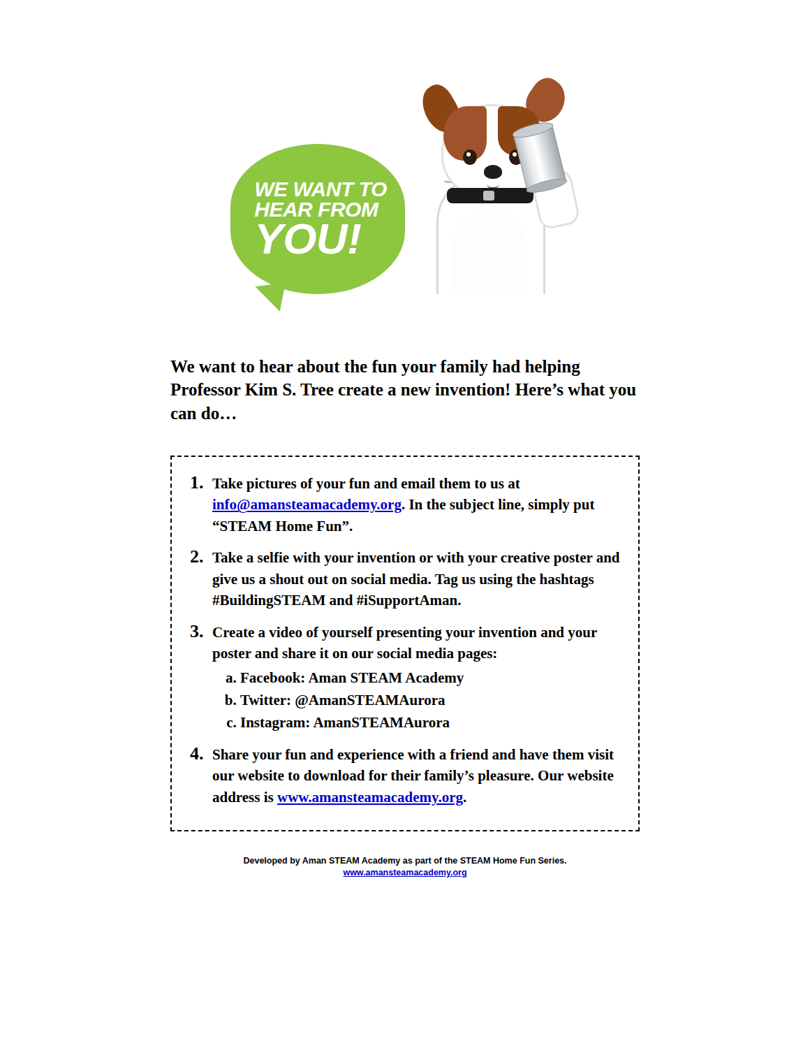We want to hear from You!
We want to hear about the fun your family had helping Professor Kim S. Tree create a new invention! Here’s what you can do…
Take pictures of your fun and email them to us at info@amansteamacademy.org. In the subject line, simply put “STEAM Home Fun”.
Take a selfie with your invention or with your creative poster and give us a shout out on social media. Tag us using the hashtags #BuildingSTEAM and #iSupportAman.
Create a video of yourself presenting your invention and your poster and share it on our social media pages:
Facebook: Aman STEAM Academy
Twitter: @AmanSTEAMAurora
Instagram: AmanSTEAMAurora
Share your fun and experience with a friend and have them visit our website to download for their family’s pleasure. Our website address is www.amansteamacademy.org.
Developed by Aman STEAM Academy as part of the STEAM Home Fun Series.
www.amansteamacademy.org